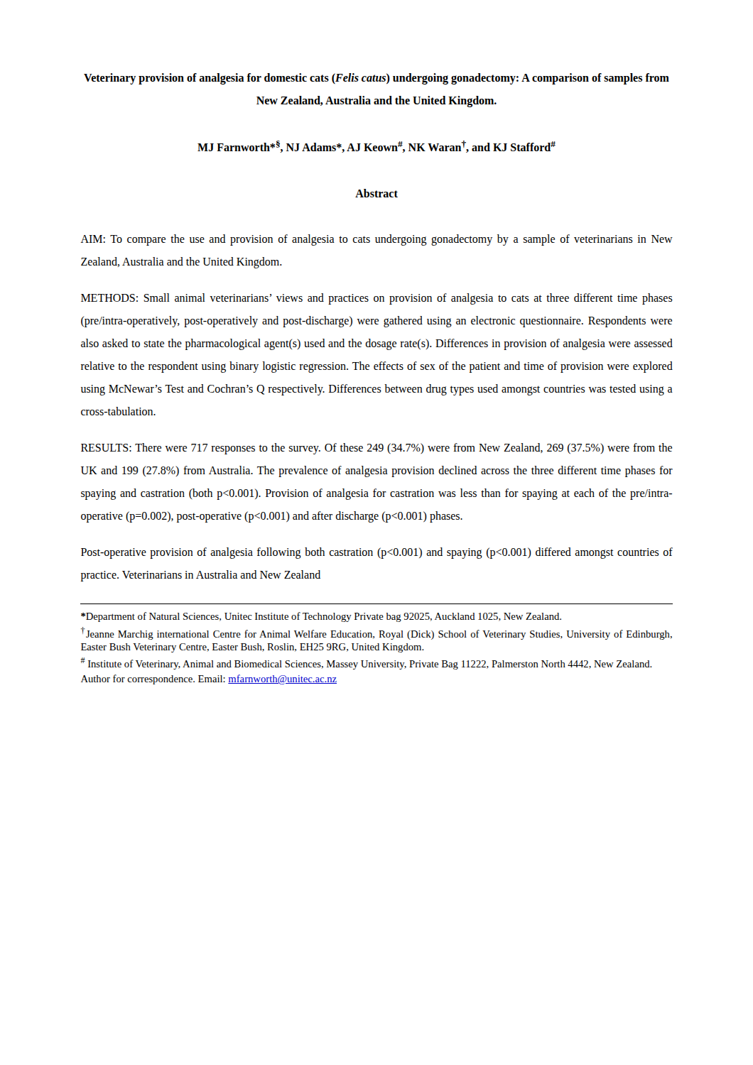Veterinary provision of analgesia for domestic cats (Felis catus) undergoing gonadectomy: A comparison of samples from New Zealand, Australia and the United Kingdom.
MJ Farnworth*§, NJ Adams*, AJ Keown#, NK Waran†, and KJ Stafford#
Abstract
AIM: To compare the use and provision of analgesia to cats undergoing gonadectomy by a sample of veterinarians in New Zealand, Australia and the United Kingdom.
METHODS: Small animal veterinarians’ views and practices on provision of analgesia to cats at three different time phases (pre/intra-operatively, post-operatively and post-discharge) were gathered using an electronic questionnaire. Respondents were also asked to state the pharmacological agent(s) used and the dosage rate(s). Differences in provision of analgesia were assessed relative to the respondent using binary logistic regression. The effects of sex of the patient and time of provision were explored using McNewar’s Test and Cochran’s Q respectively. Differences between drug types used amongst countries was tested using a cross-tabulation.
RESULTS: There were 717 responses to the survey. Of these 249 (34.7%) were from New Zealand, 269 (37.5%) were from the UK and 199 (27.8%) from Australia. The prevalence of analgesia provision declined across the three different time phases for spaying and castration (both p<0.001). Provision of analgesia for castration was less than for spaying at each of the pre/intra-operative (p=0.002), post-operative (p<0.001) and after discharge (p<0.001) phases.
Post-operative provision of analgesia following both castration (p<0.001) and spaying (p<0.001) differed amongst countries of practice. Veterinarians in Australia and New Zealand
*Department of Natural Sciences, Unitec Institute of Technology Private bag 92025, Auckland 1025, New Zealand.
†Jeanne Marchig international Centre for Animal Welfare Education, Royal (Dick) School of Veterinary Studies, University of Edinburgh, Easter Bush Veterinary Centre, Easter Bush, Roslin, EH25 9RG, United Kingdom.
# Institute of Veterinary, Animal and Biomedical Sciences, Massey University, Private Bag 11222, Palmerston North 4442, New Zealand.
Author for correspondence. Email: mfarnworth@unitec.ac.nz